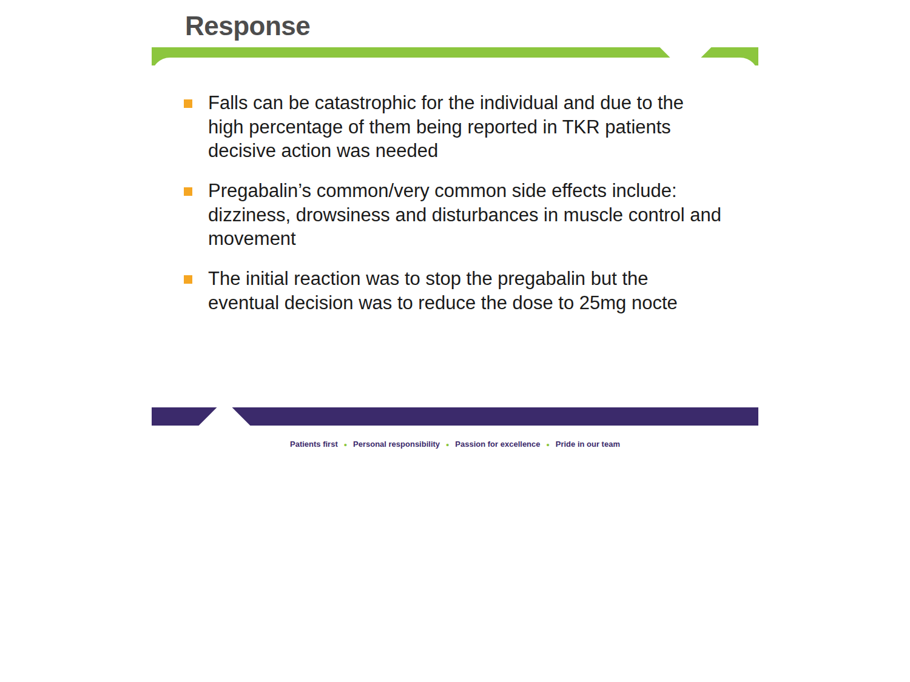Response
Falls can be catastrophic for the individual and due to the high percentage of them being reported in TKR patients decisive action was needed
Pregabalin’s common/very common side effects include: dizziness, drowsiness and disturbances in muscle control and movement
The initial reaction was to stop the pregabalin but the eventual decision was to reduce the dose to 25mg nocte
Patients first•Personal responsibility•Passion for excellence•Pride in our team